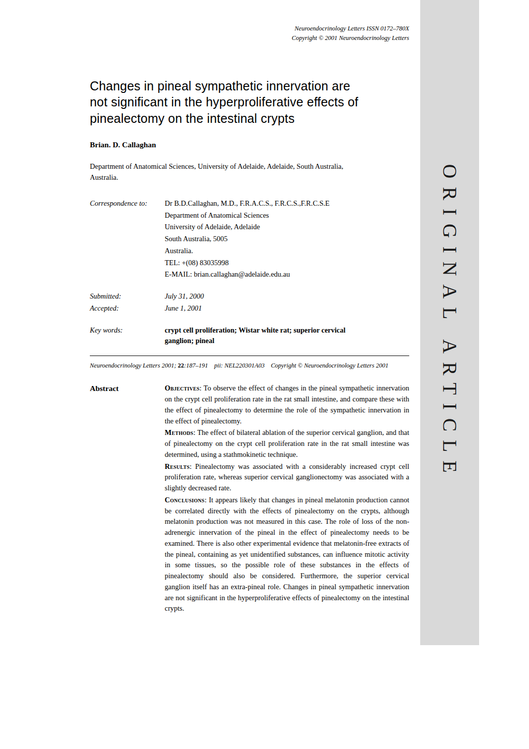ORIGINAL ARTICLE
Neuroendocrinology Letters ISSN 0172–780X
Copyright © 2001 Neuroendocrinology Letters
Changes in pineal sympathetic innervation are
not significant in the hyperproliferative effects of
pinealectomy on the intestinal crypts
Brian. D. Callaghan
Department of Anatomical Sciences, University of Adelaide, Adelaide, South Australia,
Australia.
| Correspondence to: | Dr B.D.Callaghan, M.D., F.R.A.C.S., F.R.C.S.,F.R.C.S.E |
| | Department of Anatomical Sciences |
| | University of Adelaide, Adelaide |
| | South Australia, 5005 |
| | Australia. |
| | TEL: +(08) 83035998 |
| | E-MAIL: brian.callaghan@adelaide.edu.au |
| Submitted: | July 31, 2000 |
| Accepted: | June 1, 2001 |
| Key words: | crypt cell proliferation; Wistar white rat; superior cervical ganglion; pineal |
Neuroendocrinology Letters 2001; 22:187–191 pii: NEL220301A03 Copyright © Neuroendocrinology Letters 2001
Abstract
Objectives: To observe the effect of changes in the pineal sympathetic innervation on the crypt cell proliferation rate in the rat small intestine, and compare these with the effect of pinealectomy to determine the role of the sympathetic innervation in the effect of pinealectomy.
Methods: The effect of bilateral ablation of the superior cervical ganglion, and that of pinealectomy on the crypt cell proliferation rate in the rat small intestine was determined, using a stathmokinetic technique.
Results: Pinealectomy was associated with a considerably increased crypt cell proliferation rate, whereas superior cervical ganglionectomy was associated with a slightly decreased rate.
Conclusions: It appears likely that changes in pineal melatonin production cannot be correlated directly with the effects of pinealectomy on the crypts, although melatonin production was not measured in this case. The role of loss of the non-adrenergic innervation of the pineal in the effect of pinealectomy needs to be examined. There is also other experimental evidence that melatonin-free extracts of the pineal, containing as yet unidentified substances, can influence mitotic activity in some tissues, so the possible role of these substances in the effects of pinealectomy should also be considered. Furthermore, the superior cervical ganglion itself has an extra-pineal role. Changes in pineal sympathetic innervation are not significant in the hyperproliferative effects of pinealectomy on the intestinal crypts.